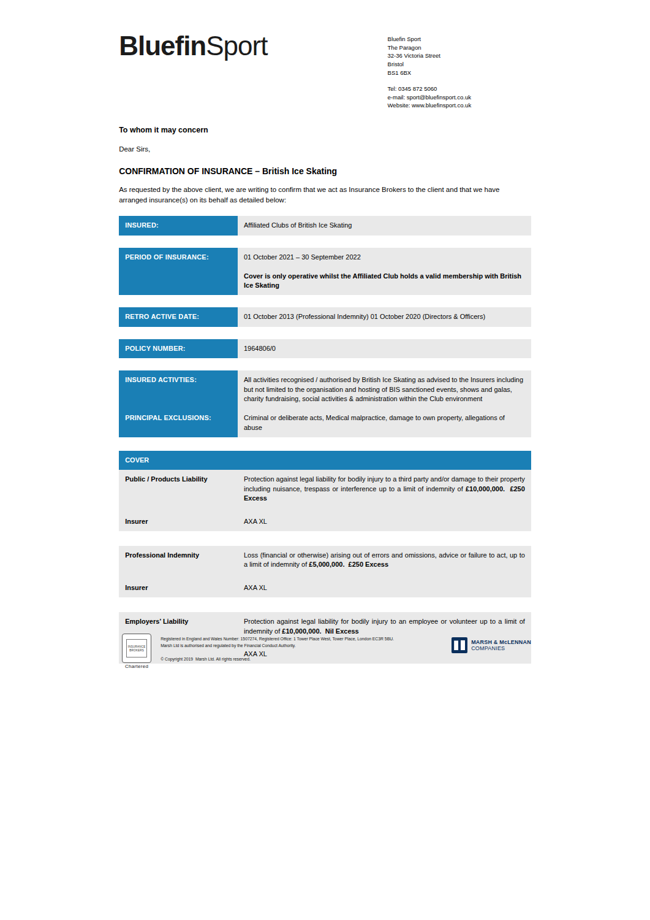Bluefin Sport
Bluefin Sport
The Paragon
32-36 Victoria Street
Bristol
BS1 6BX
Tel: 0345 872 5060
e-mail: sport@bluefinsport.co.uk
Website: www.bluefinsport.co.uk
To whom it may concern
Dear Sirs,
CONFIRMATION OF INSURANCE – British Ice Skating
As requested by the above client, we are writing to confirm that we act as Insurance Brokers to the client and that we have arranged insurance(s) on its behalf as detailed below:
| INSURED: | Affiliated Clubs of British Ice Skating |
| PERIOD OF INSURANCE: | 01 October 2021 – 30 September 2022 Cover is only operative whilst the Affiliated Club holds a valid membership with British Ice Skating |
| RETRO ACTIVE DATE: | 01 October 2013 (Professional Indemnity) 01 October 2020 (Directors & Officers) |
| POLICY NUMBER: | 1964806/0 |
| INSURED ACTIVTIES: | All activities recognised / authorised by British Ice Skating as advised to the Insurers including but not limited to the organisation and hosting of BIS sanctioned events, shows and galas, charity fundraising, social activities & administration within the Club environment |
| PRINCIPAL EXCLUSIONS: | Criminal or deliberate acts, Medical malpractice, damage to own property, allegations of abuse |
| COVER | |
| --- | --- |
| Public / Products Liability | Protection against legal liability for bodily injury to a third party and/or damage to their property including nuisance, trespass or interference up to a limit of indemnity of £10,000,000. £250 Excess |
| Insurer | AXA XL |
| Professional Indemnity | Loss (financial or otherwise) arising out of errors and omissions, advice or failure to act, up to a limit of indemnity of £5,000,000. £250 Excess |
| Insurer | AXA XL |
| Employers’ Liability | Protection against legal liability for bodily injury to an employee or volunteer up to a limit of indemnity of £10,000,000. Nil Excess |
| Insurer | AXA XL |
Chartered
Registered in England and Wales Number: 1507274, Registered Office: 1 Tower Place West, Tower Place, London EC3R 5BU. Marsh Ltd is authorised and regulated by the Financial Conduct Authority.
© Copyright 2019 Marsh Ltd. All rights reserved.
MARSH & McLENNAN
COMPANIES